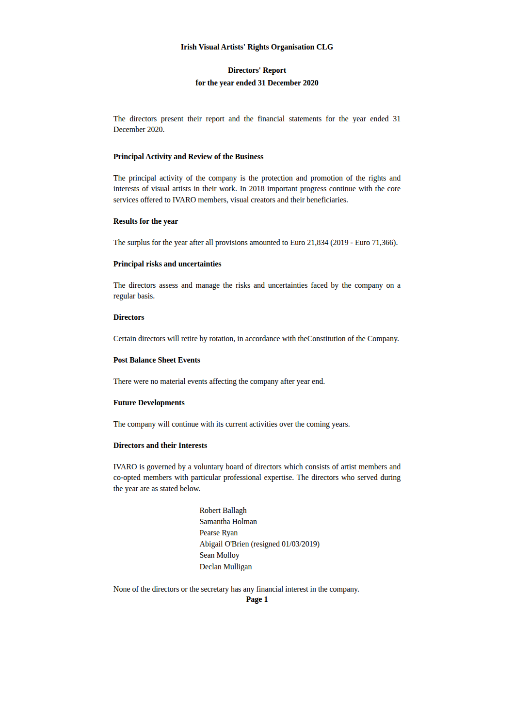Irish Visual Artists' Rights Organisation CLG
Directors' Report
for the year ended 31 December 2020
The directors present their report and the financial statements for the year ended 31 December 2020.
Principal Activity and Review of the Business
The principal activity of the company is the protection and promotion of the rights and interests of visual artists in their work. In 2018 important progress continue with the core services offered to IVARO members, visual creators and their beneficiaries.
Results for the year
The surplus for the year after all provisions amounted to Euro 21,834 (2019 - Euro 71,366).
Principal risks and uncertainties
The directors assess and manage the risks and uncertainties faced by the company on a regular basis.
Directors
Certain directors will retire by rotation, in accordance with theConstitution of the Company.
Post Balance Sheet Events
There were no material events affecting the company after year end.
Future Developments
The company will continue with its current activities over the coming years.
Directors and their Interests
IVARO is governed by a voluntary board of directors which consists of artist members and co-opted members with particular professional expertise. The directors who served during the year are as stated below.
Robert Ballagh
Samantha Holman
Pearse Ryan
Abigail O'Brien (resigned 01/03/2019)
Sean Molloy
Declan Mulligan
None of the directors or the secretary has any financial interest in the company.
Page 1